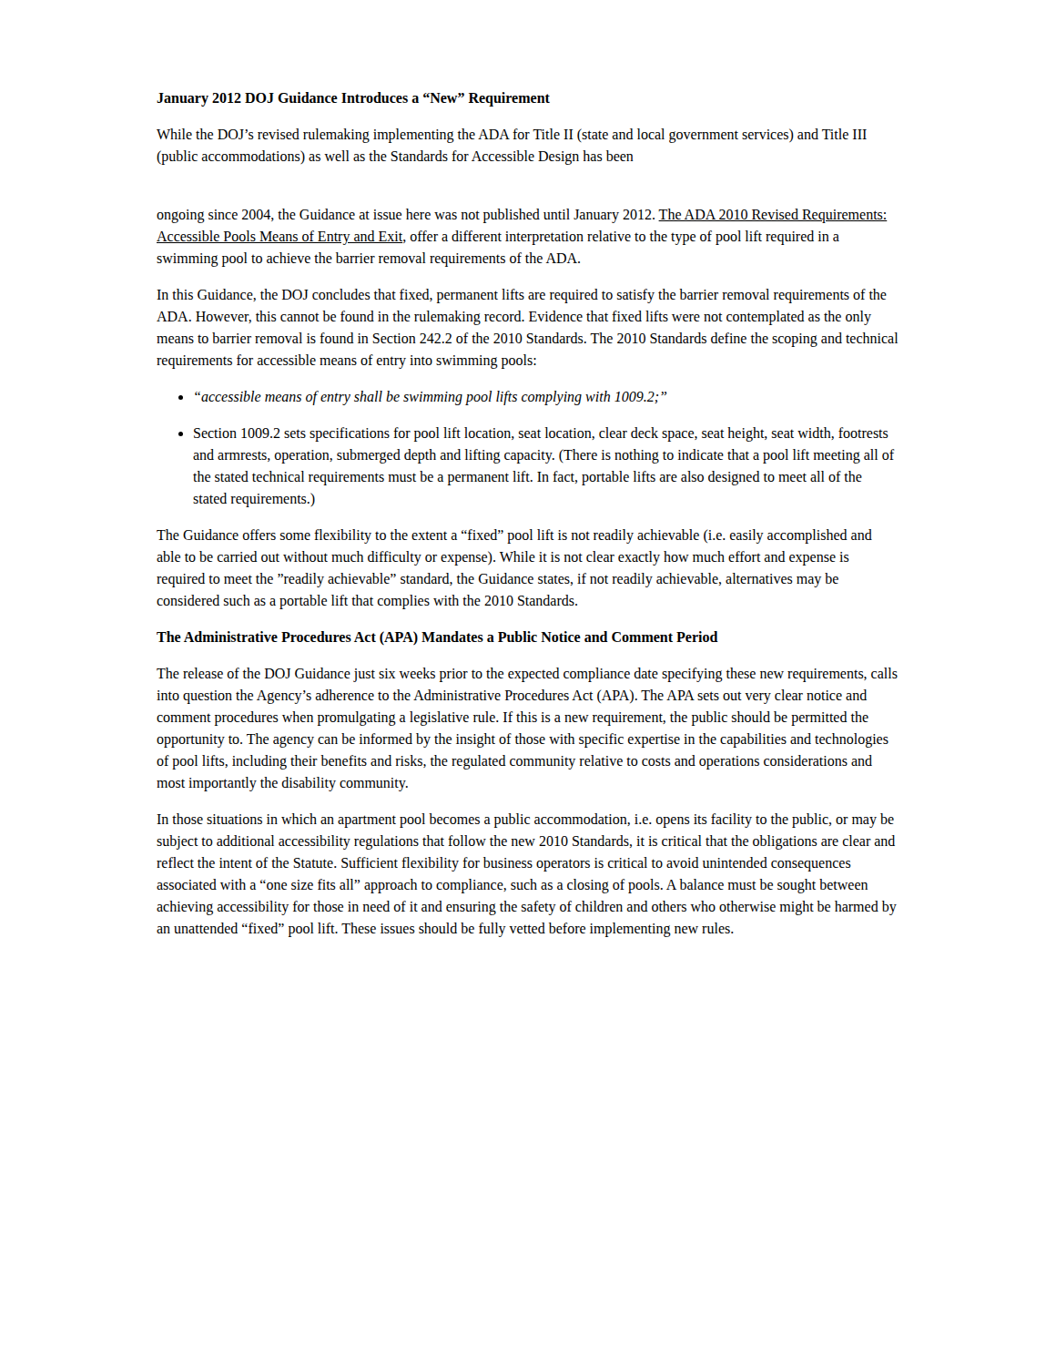January 2012 DOJ Guidance Introduces a “New” Requirement
While the DOJ’s revised rulemaking implementing the ADA for Title II (state and local government services) and Title III (public accommodations) as well as the Standards for Accessible Design has been
ongoing since 2004, the Guidance at issue here was not published until January 2012. The ADA 2010 Revised Requirements: Accessible Pools Means of Entry and Exit, offer a different interpretation relative to the type of pool lift required in a swimming pool to achieve the barrier removal requirements of the ADA.
In this Guidance, the DOJ concludes that fixed, permanent lifts are required to satisfy the barrier removal requirements of the ADA. However, this cannot be found in the rulemaking record. Evidence that fixed lifts were not contemplated as the only means to barrier removal is found in Section 242.2 of the 2010 Standards. The 2010 Standards define the scoping and technical requirements for accessible means of entry into swimming pools:
“accessible means of entry shall be swimming pool lifts complying with 1009.2;”
Section 1009.2 sets specifications for pool lift location, seat location, clear deck space, seat height, seat width, footrests and armrests, operation, submerged depth and lifting capacity. (There is nothing to indicate that a pool lift meeting all of the stated technical requirements must be a permanent lift. In fact, portable lifts are also designed to meet all of the stated requirements.)
The Guidance offers some flexibility to the extent a “fixed” pool lift is not readily achievable (i.e. easily accomplished and able to be carried out without much difficulty or expense). While it is not clear exactly how much effort and expense is required to meet the ”readily achievable” standard, the Guidance states, if not readily achievable, alternatives may be considered such as a portable lift that complies with the 2010 Standards.
The Administrative Procedures Act (APA) Mandates a Public Notice and Comment Period
The release of the DOJ Guidance just six weeks prior to the expected compliance date specifying these new requirements, calls into question the Agency’s adherence to the Administrative Procedures Act (APA). The APA sets out very clear notice and comment procedures when promulgating a legislative rule. If this is a new requirement, the public should be permitted the opportunity to. The agency can be informed by the insight of those with specific expertise in the capabilities and technologies of pool lifts, including their benefits and risks, the regulated community relative to costs and operations considerations and most importantly the disability community.
In those situations in which an apartment pool becomes a public accommodation, i.e. opens its facility to the public, or may be subject to additional accessibility regulations that follow the new 2010 Standards, it is critical that the obligations are clear and reflect the intent of the Statute. Sufficient flexibility for business operators is critical to avoid unintended consequences associated with a “one size fits all” approach to compliance, such as a closing of pools. A balance must be sought between achieving accessibility for those in need of it and ensuring the safety of children and others who otherwise might be harmed by an unattended “fixed” pool lift. These issues should be fully vetted before implementing new rules.